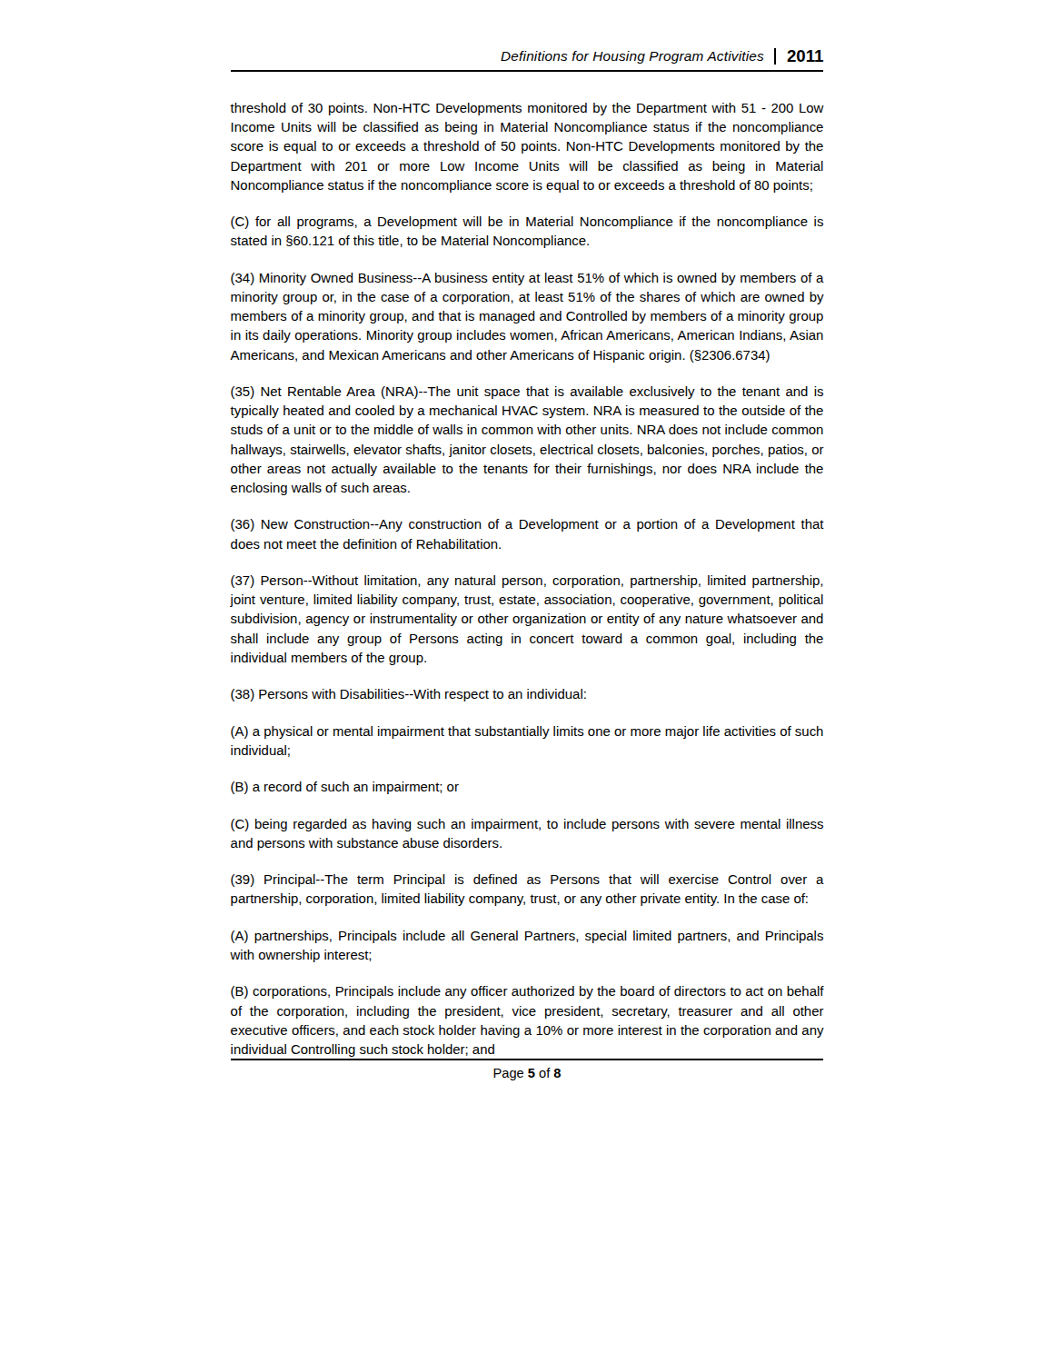Definitions for Housing Program Activities 2011
threshold of 30 points. Non-HTC Developments monitored by the Department with 51 - 200 Low Income Units will be classified as being in Material Noncompliance status if the noncompliance score is equal to or exceeds a threshold of 50 points. Non-HTC Developments monitored by the Department with 201 or more Low Income Units will be classified as being in Material Noncompliance status if the noncompliance score is equal to or exceeds a threshold of 80 points;
(C) for all programs, a Development will be in Material Noncompliance if the noncompliance is stated in §60.121 of this title, to be Material Noncompliance.
(34) Minority Owned Business--A business entity at least 51% of which is owned by members of a minority group or, in the case of a corporation, at least 51% of the shares of which are owned by members of a minority group, and that is managed and Controlled by members of a minority group in its daily operations. Minority group includes women, African Americans, American Indians, Asian Americans, and Mexican Americans and other Americans of Hispanic origin. (§2306.6734)
(35) Net Rentable Area (NRA)--The unit space that is available exclusively to the tenant and is typically heated and cooled by a mechanical HVAC system. NRA is measured to the outside of the studs of a unit or to the middle of walls in common with other units. NRA does not include common hallways, stairwells, elevator shafts, janitor closets, electrical closets, balconies, porches, patios, or other areas not actually available to the tenants for their furnishings, nor does NRA include the enclosing walls of such areas.
(36) New Construction--Any construction of a Development or a portion of a Development that does not meet the definition of Rehabilitation.
(37) Person--Without limitation, any natural person, corporation, partnership, limited partnership, joint venture, limited liability company, trust, estate, association, cooperative, government, political subdivision, agency or instrumentality or other organization or entity of any nature whatsoever and shall include any group of Persons acting in concert toward a common goal, including the individual members of the group.
(38) Persons with Disabilities--With respect to an individual:
(A) a physical or mental impairment that substantially limits one or more major life activities of such individual;
(B) a record of such an impairment; or
(C) being regarded as having such an impairment, to include persons with severe mental illness and persons with substance abuse disorders.
(39) Principal--The term Principal is defined as Persons that will exercise Control over a partnership, corporation, limited liability company, trust, or any other private entity. In the case of:
(A) partnerships, Principals include all General Partners, special limited partners, and Principals with ownership interest;
(B) corporations, Principals include any officer authorized by the board of directors to act on behalf of the corporation, including the president, vice president, secretary, treasurer and all other executive officers, and each stock holder having a 10% or more interest in the corporation and any individual Controlling such stock holder; and
Page 5 of 8